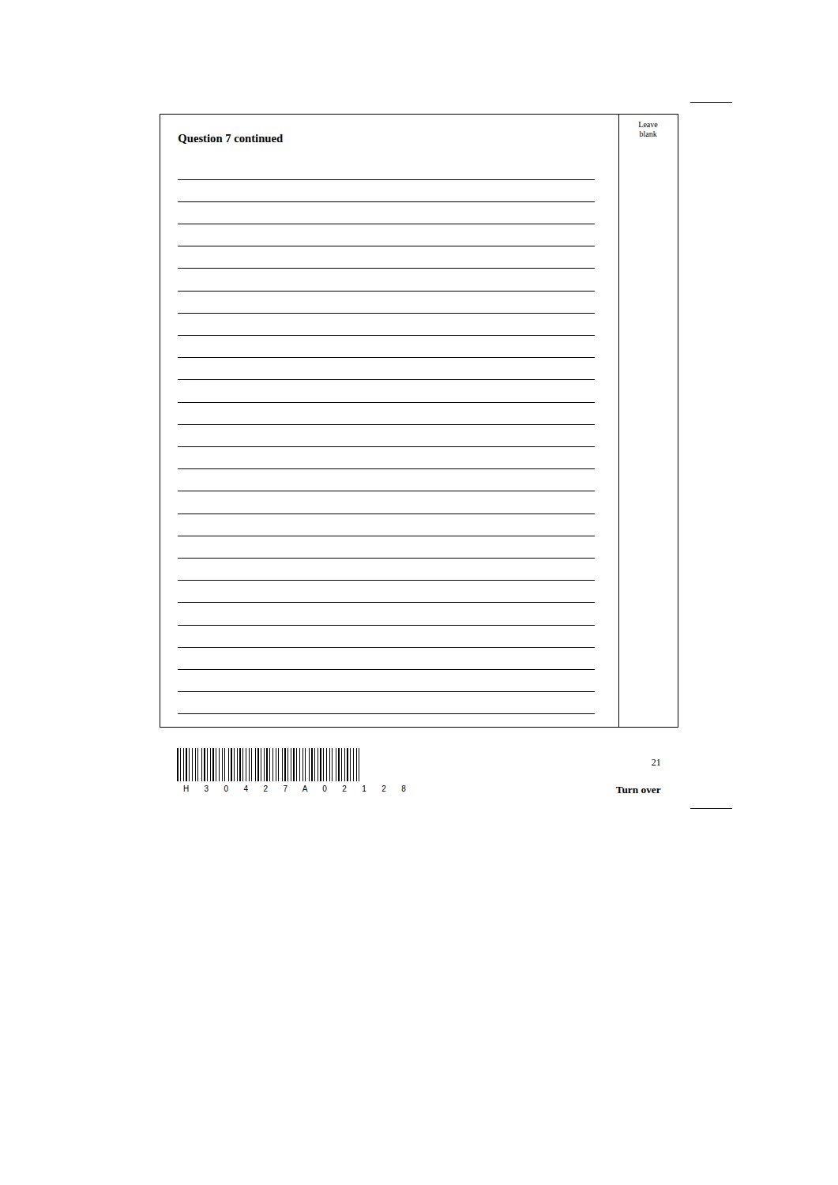Leave
blank
Question 7 continued
H 3 0 4 2 7 A 0 2 1 2 8
21
Turn over